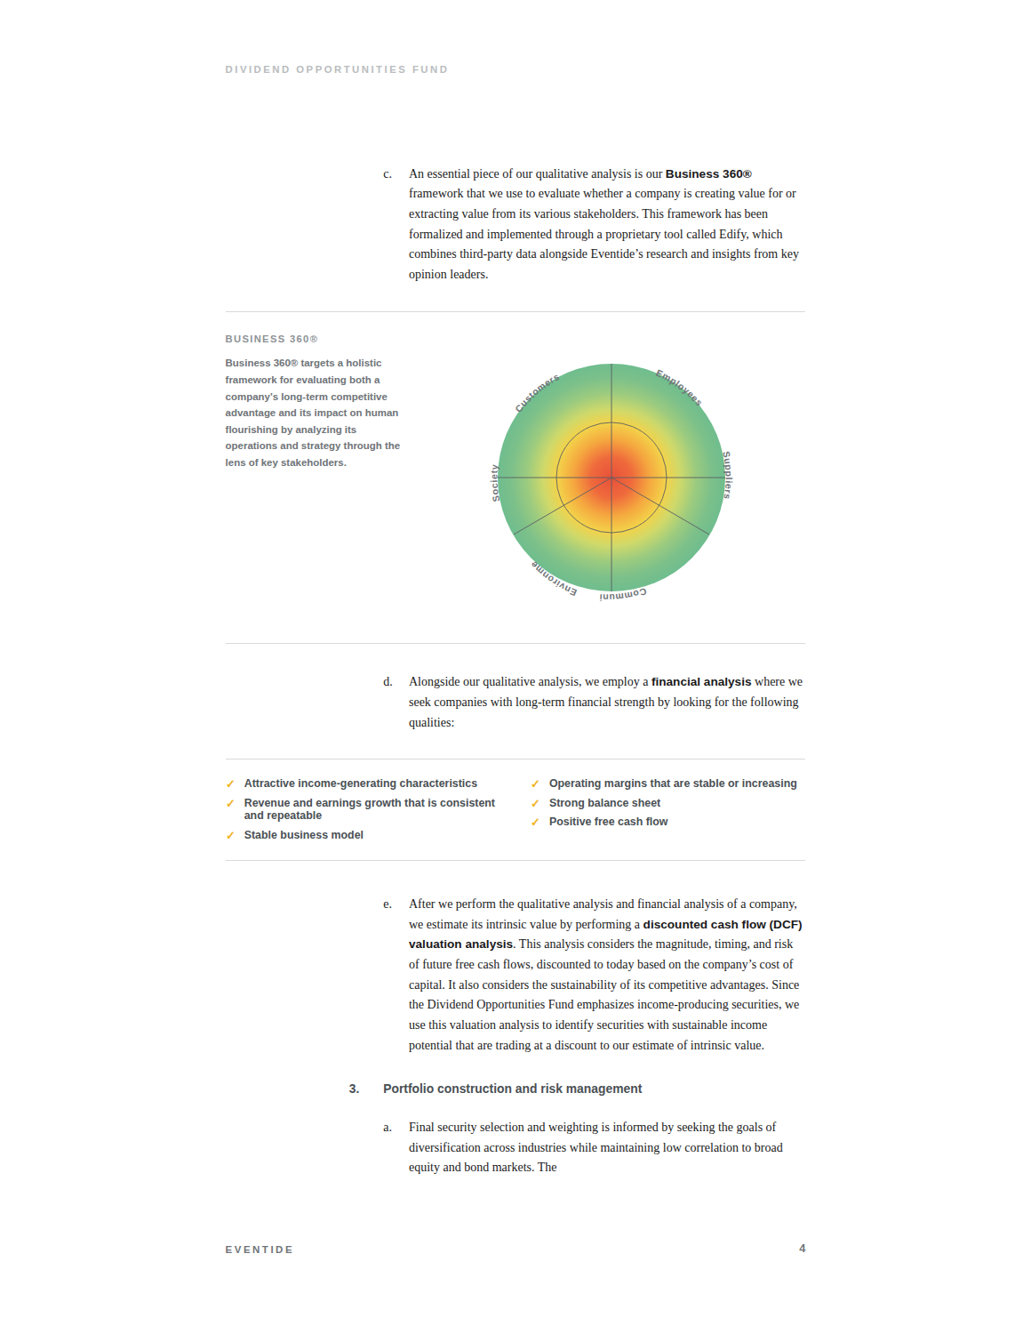Dividend Opportunities Fund
c.
An essential piece of our qualitative analysis is our Business 360® framework that we use to evaluate whether a company is creating value for or extracting value from its various stakeholders. This framework has been formalized and implemented through a proprietary tool called Edify, which combines third-party data alongside Eventide’s research and insights from key opinion leaders.
BUSINESS 360®
Business 360® targets a holistic framework for evaluating both a company’s long-term competitive advantage and its impact on human flourishing by analyzing its operations and strategy through the lens of key stakeholders.
Customers Employees Suppliers Community Environment Society
d.
Alongside our qualitative analysis, we employ a financial analysis where we seek companies with long-term financial strength by looking for the following qualities:
Attractive income-generating characteristics
Revenue and earnings growth that is consistent and repeatable
Stable business model
Operating margins that are stable or increasing
Strong balance sheet
Positive free cash flow
e.
After we perform the qualitative analysis and financial analysis of a company, we estimate its intrinsic value by performing a discounted cash flow (DCF) valuation analysis. This analysis considers the magnitude, timing, and risk of future free cash flows, discounted to today based on the company’s cost of capital. It also considers the sustainability of its competitive advantages. Since the Dividend Opportunities Fund emphasizes income-producing securities, we use this valuation analysis to identify securities with sustainable income potential that are trading at a discount to our estimate of intrinsic value.
3.
Portfolio construction and risk management
a.
Final security selection and weighting is informed by seeking the goals of diversification across industries while maintaining low correlation to broad equity and bond markets. The
EVENTIDE
4